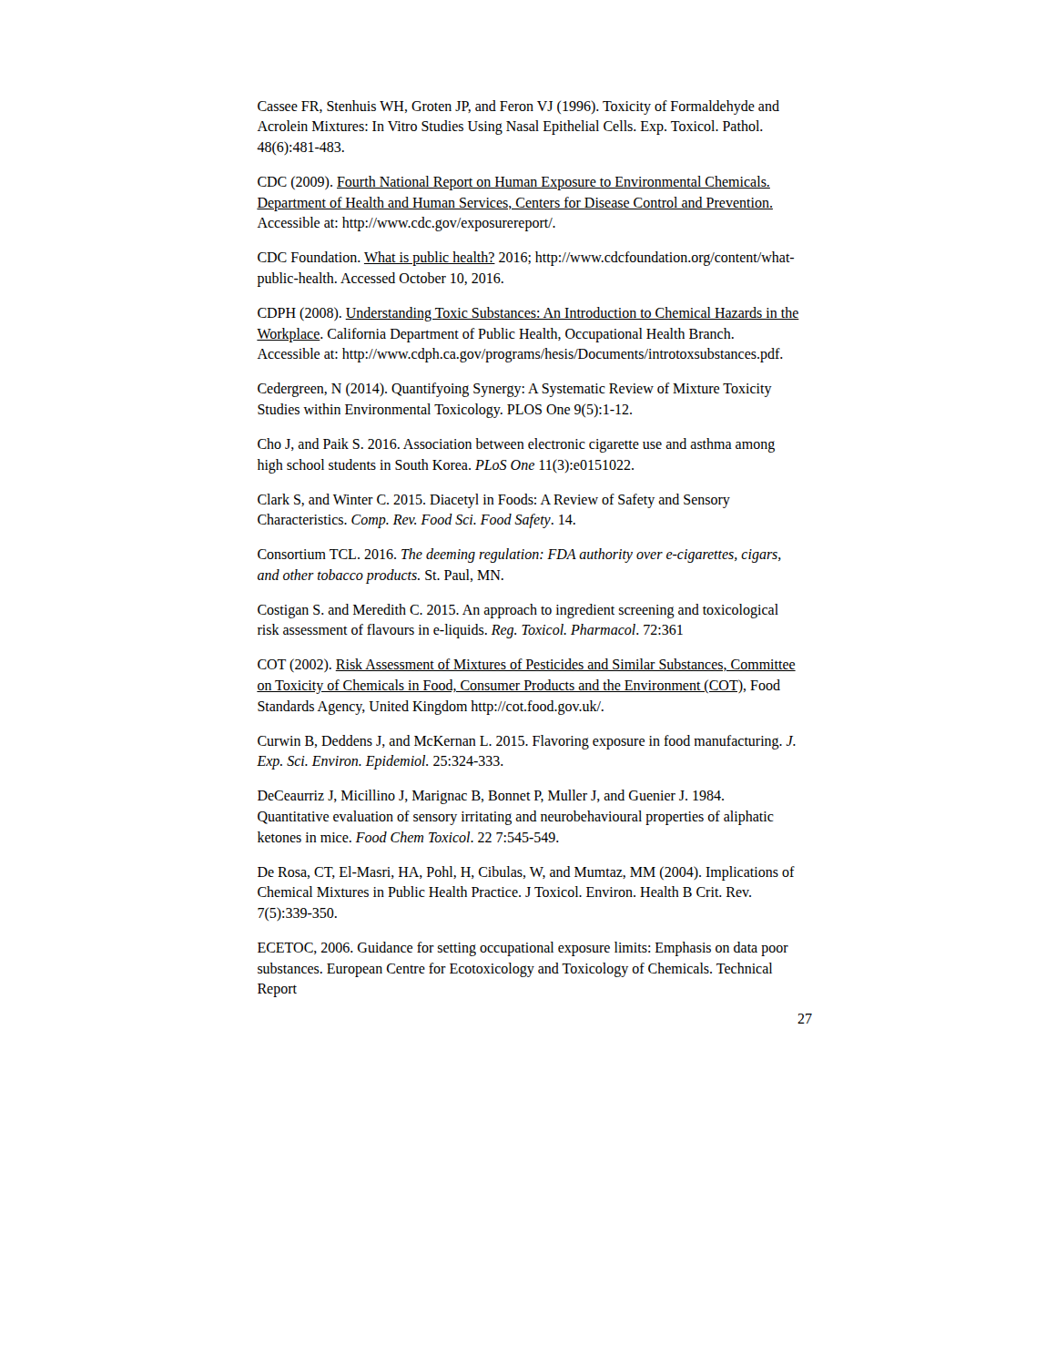Cassee FR, Stenhuis WH, Groten JP, and Feron VJ (1996). Toxicity of Formaldehyde and Acrolein Mixtures: In Vitro Studies Using Nasal Epithelial Cells. Exp. Toxicol. Pathol. 48(6):481-483.
CDC (2009). Fourth National Report on Human Exposure to Environmental Chemicals. Department of Health and Human Services, Centers for Disease Control and Prevention. Accessible at: http://www.cdc.gov/exposurereport/.
CDC Foundation. What is public health? 2016; http://www.cdcfoundation.org/content/what-public-health. Accessed October 10, 2016.
CDPH (2008). Understanding Toxic Substances: An Introduction to Chemical Hazards in the Workplace. California Department of Public Health, Occupational Health Branch. Accessible at: http://www.cdph.ca.gov/programs/hesis/Documents/introtoxsubstances.pdf.
Cedergreen, N (2014). Quantifyoing Synergy: A Systematic Review of Mixture Toxicity Studies within Environmental Toxicology. PLOS One 9(5):1-12.
Cho J, and Paik S. 2016. Association between electronic cigarette use and asthma among high school students in South Korea. PLoS One 11(3):e0151022.
Clark S, and Winter C. 2015. Diacetyl in Foods: A Review of Safety and Sensory Characteristics. Comp. Rev. Food Sci. Food Safety. 14.
Consortium TCL. 2016. The deeming regulation: FDA authority over e-cigarettes, cigars, and other tobacco products. St. Paul, MN.
Costigan S. and Meredith C. 2015. An approach to ingredient screening and toxicological risk assessment of flavours in e-liquids. Reg. Toxicol. Pharmacol. 72:361
COT (2002). Risk Assessment of Mixtures of Pesticides and Similar Substances, Committee on Toxicity of Chemicals in Food, Consumer Products and the Environment (COT), Food Standards Agency, United Kingdom http://cot.food.gov.uk/.
Curwin B, Deddens J, and McKernan L. 2015. Flavoring exposure in food manufacturing. J. Exp. Sci. Environ. Epidemiol. 25:324-333.
DeCeaurriz J, Micillino J, Marignac B, Bonnet P, Muller J, and Guenier J. 1984. Quantitative evaluation of sensory irritating and neurobehavioural properties of aliphatic ketones in mice. Food Chem Toxicol. 22 7:545-549.
De Rosa, CT, El-Masri, HA, Pohl, H, Cibulas, W, and Mumtaz, MM (2004). Implications of Chemical Mixtures in Public Health Practice. J Toxicol. Environ. Health B Crit. Rev. 7(5):339-350.
ECETOC, 2006. Guidance for setting occupational exposure limits: Emphasis on data poor substances. European Centre for Ecotoxicology and Toxicology of Chemicals. Technical Report
27